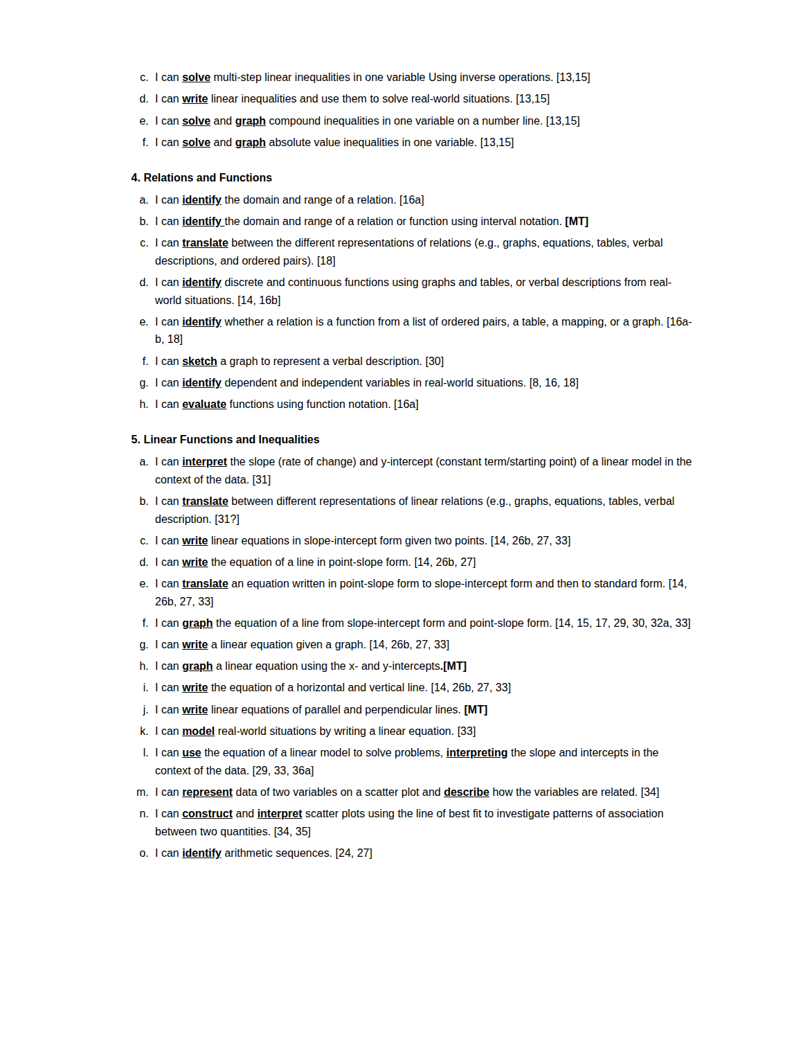I can solve multi-step linear inequalities in one variable Using inverse operations. [13,15]
I can write linear inequalities and use them to solve real-world situations. [13,15]
I can solve and graph compound inequalities in one variable on a number line. [13,15]
I can solve and graph absolute value inequalities in one variable. [13,15]
4. Relations and Functions
I can identify the domain and range of a relation. [16a]
I can identify the domain and range of a relation or function using interval notation. [MT]
I can translate between the different representations of relations (e.g., graphs, equations, tables, verbal descriptions, and ordered pairs). [18]
I can identify discrete and continuous functions using graphs and tables, or verbal descriptions from real-world situations. [14, 16b]
I can identify whether a relation is a function from a list of ordered pairs, a table, a mapping, or a graph. [16a-b, 18]
I can sketch a graph to represent a verbal description. [30]
I can identify dependent and independent variables in real-world situations. [8, 16, 18]
I can evaluate functions using function notation. [16a]
5. Linear Functions and Inequalities
I can interpret the slope (rate of change) and y-intercept (constant term/starting point) of a linear model in the context of the data. [31]
I can translate between different representations of linear relations (e.g., graphs, equations, tables, verbal description. [31?]
I can write linear equations in slope-intercept form given two points. [14, 26b, 27, 33]
I can write the equation of a line in point-slope form. [14, 26b, 27]
I can translate an equation written in point-slope form to slope-intercept form and then to standard form. [14, 26b, 27, 33]
I can graph the equation of a line from slope-intercept form and point-slope form. [14, 15, 17, 29, 30, 32a, 33]
I can write a linear equation given a graph. [14, 26b, 27, 33]
I can graph a linear equation using the x- and y-intercepts.[MT]
I can write the equation of a horizontal and vertical line. [14, 26b, 27, 33]
I can write linear equations of parallel and perpendicular lines. [MT]
I can model real-world situations by writing a linear equation. [33]
I can use the equation of a linear model to solve problems, interpreting the slope and intercepts in the context of the data. [29, 33, 36a]
I can represent data of two variables on a scatter plot and describe how the variables are related. [34]
I can construct and interpret scatter plots using the line of best fit to investigate patterns of association between two quantities. [34, 35]
I can identify arithmetic sequences. [24, 27]